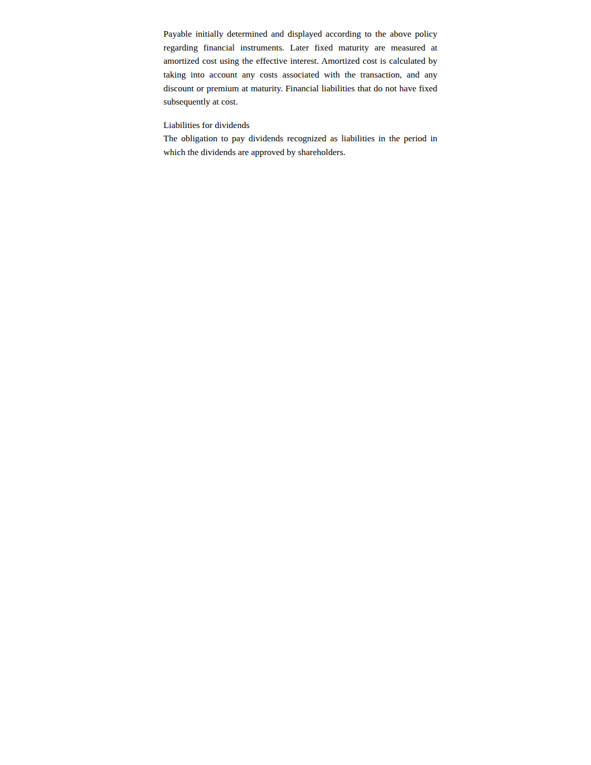Payable initially determined and displayed according to the above policy regarding financial instruments. Later fixed maturity are measured at amortized cost using the effective interest. Amortized cost is calculated by taking into account any costs associated with the transaction, and any discount or premium at maturity. Financial liabilities that do not have fixed subsequently at cost.
Liabilities for dividends
The obligation to pay dividends recognized as liabilities in the period in which the dividends are approved by shareholders.